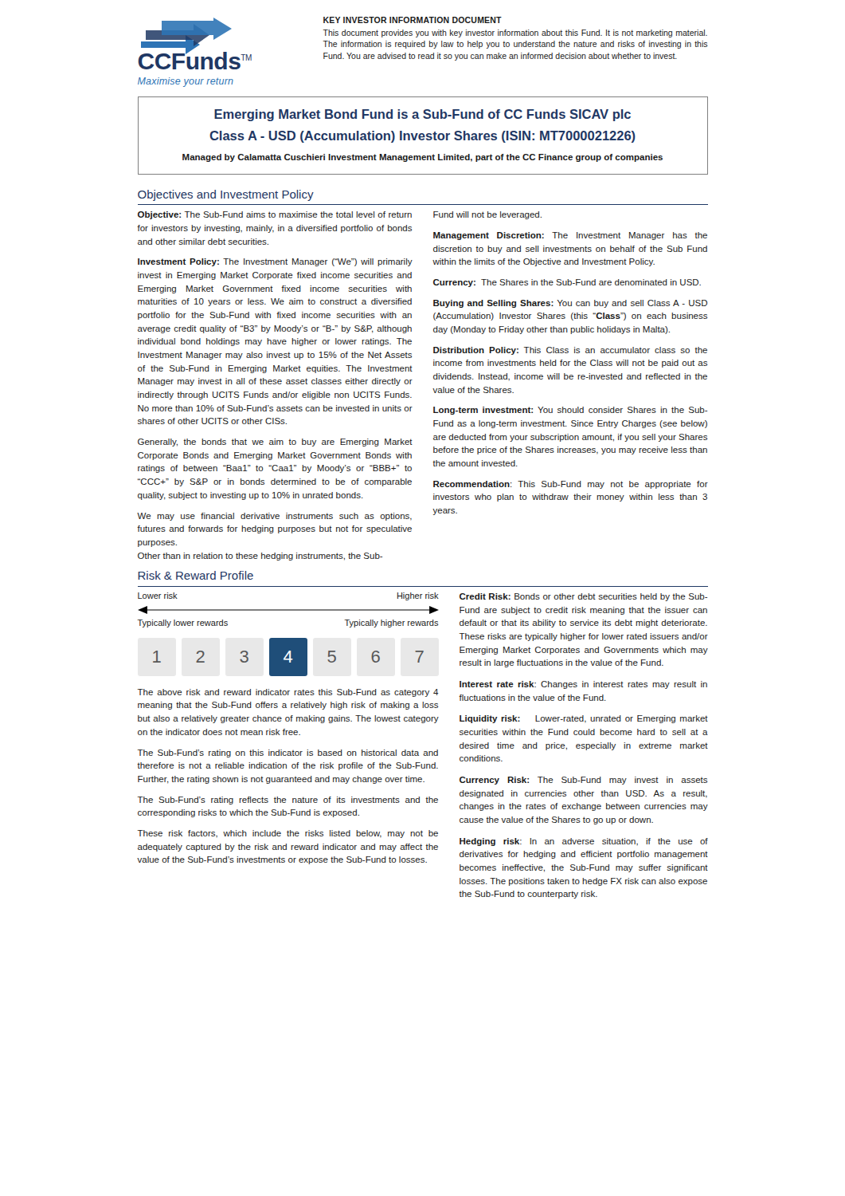CC Funds TM
Maximise your return
KEY INVESTOR INFORMATION DOCUMENT
This document provides you with key investor information about this Fund. It is not marketing material. The information is required by law to help you to understand the nature and risks of investing in this Fund. You are advised to read it so you can make an informed decision about whether to invest.
Emerging Market Bond Fund is a Sub-Fund of CC Funds SICAV plc
Class A - USD (Accumulation) Investor Shares (ISIN: MT7000021226)
Managed by Calamatta Cuschieri Investment Management Limited, part of the CC Finance group of companies
Objectives and Investment Policy
Objective: The Sub-Fund aims to maximise the total level of return for investors by investing, mainly, in a diversified portfolio of bonds and other similar debt securities.
Investment Policy: The Investment Manager (“We”) will primarily invest in Emerging Market Corporate fixed income securities and Emerging Market Government fixed income securities with maturities of 10 years or less. We aim to construct a diversified portfolio for the Sub-Fund with fixed income securities with an average credit quality of “B3” by Moody’s or “B-” by S&P, although individual bond holdings may have higher or lower ratings. The Investment Manager may also invest up to 15% of the Net Assets of the Sub-Fund in Emerging Market equities. The Investment Manager may invest in all of these asset classes either directly or indirectly through UCITS Funds and/or eligible non UCITS Funds. No more than 10% of Sub-Fund’s assets can be invested in units or shares of other UCITS or other CISs.
Generally, the bonds that we aim to buy are Emerging Market Corporate Bonds and Emerging Market Government Bonds with ratings of between “Baa1” to “Caa1” by Moody’s or “BBB+” to “CCC+” by S&P or in bonds determined to be of comparable quality, subject to investing up to 10% in unrated bonds.
We may use financial derivative instruments such as options, futures and forwards for hedging purposes but not for speculative purposes.
Other than in relation to these hedging instruments, the Sub-
Fund will not be leveraged.
Management Discretion: The Investment Manager has the discretion to buy and sell investments on behalf of the Sub Fund within the limits of the Objective and Investment Policy.
Currency: The Shares in the Sub-Fund are denominated in USD.
Buying and Selling Shares: You can buy and sell Class A - USD (Accumulation) Investor Shares (this “Class”) on each business day (Monday to Friday other than public holidays in Malta).
Distribution Policy: This Class is an accumulator class so the income from investments held for the Class will not be paid out as dividends. Instead, income will be re-invested and reflected in the value of the Shares.
Long-term investment: You should consider Shares in the Sub-Fund as a long-term investment. Since Entry Charges (see below) are deducted from your subscription amount, if you sell your Shares before the price of the Shares increases, you may receive less than the amount invested.
Recommendation: This Sub-Fund may not be appropriate for investors who plan to withdraw their money within less than 3 years.
Risk & Reward Profile
Lower risk Higher risk
Typically lower rewards Typically higher rewards
1
2
3
4
5
6
7
The above risk and reward indicator rates this Sub-Fund as category 4 meaning that the Sub-Fund offers a relatively high risk of making a loss but also a relatively greater chance of making gains. The lowest category on the indicator does not mean risk free.
The Sub-Fund’s rating on this indicator is based on historical data and therefore is not a reliable indication of the risk profile of the Sub-Fund. Further, the rating shown is not guaranteed and may change over time.
The Sub-Fund’s rating reflects the nature of its investments and the corresponding risks to which the Sub-Fund is exposed.
These risk factors, which include the risks listed below, may not be adequately captured by the risk and reward indicator and may affect the value of the Sub-Fund’s investments or expose the Sub-Fund to losses.
Credit Risk: Bonds or other debt securities held by the Sub-Fund are subject to credit risk meaning that the issuer can default or that its ability to service its debt might deteriorate. These risks are typically higher for lower rated issuers and/or Emerging Market Corporates and Governments which may result in large fluctuations in the value of the Fund.
Interest rate risk: Changes in interest rates may result in fluctuations in the value of the Fund.
Liquidity risk: Lower-rated, unrated or Emerging market securities within the Fund could become hard to sell at a desired time and price, especially in extreme market conditions.
Currency Risk: The Sub-Fund may invest in assets designated in currencies other than USD. As a result, changes in the rates of exchange between currencies may cause the value of the Shares to go up or down.
Hedging risk: In an adverse situation, if the use of derivatives for hedging and efficient portfolio management becomes ineffective, the Sub-Fund may suffer significant losses. The positions taken to hedge FX risk can also expose the Sub-Fund to counterparty risk.